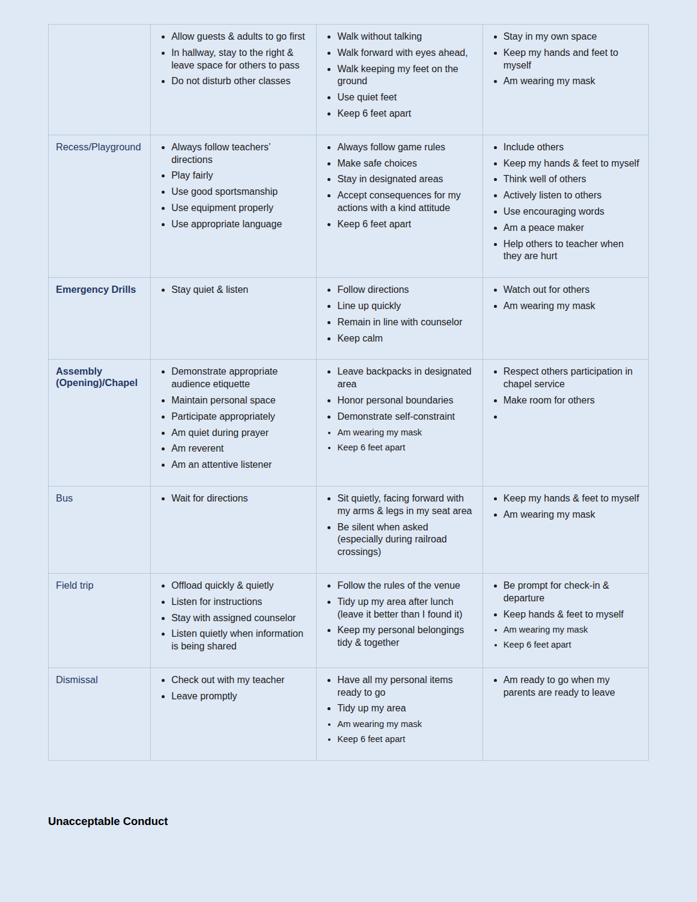| | Allow guests & adults to go first In hallway, stay to the right & leave space for others to pass Do not disturb other classes | Walk without talking Walk forward with eyes ahead, Walk keeping my feet on the ground Use quiet feet Keep 6 feet apart | Stay in my own space Keep my hands and feet to myself Am wearing my mask |
| Recess/Playground | Always follow teachers’ directions Play fairly Use good sportsmanship Use equipment properly Use appropriate language | Always follow game rules Make safe choices Stay in designated areas Accept consequences for my actions with a kind attitude Keep 6 feet apart | Include others Keep my hands & feet to myself Think well of others Actively listen to others Use encouraging words Am a peace maker Help others to teacher when they are hurt |
| Emergency Drills | Stay quiet & listen | Follow directions Line up quickly Remain in line with counselor Keep calm | Watch out for others Am wearing my mask |
| Assembly (Opening)/Chapel | Demonstrate appropriate audience etiquette Maintain personal space Participate appropriately Am quiet during prayer Am reverent Am an attentive listener | Leave backpacks in designated area Honor personal boundaries Demonstrate self-constraint Am wearing my mask Keep 6 feet apart | Respect others participation in chapel service Make room for others |
| Bus | Wait for directions | Sit quietly, facing forward with my arms & legs in my seat area Be silent when asked (especially during railroad crossings) | Keep my hands & feet to myself Am wearing my mask |
| Field trip | Offload quickly & quietly Listen for instructions Stay with assigned counselor Listen quietly when information is being shared | Follow the rules of the venue Tidy up my area after lunch (leave it better than I found it) Keep my personal belongings tidy & together | Be prompt for check-in & departure Keep hands & feet to myself Am wearing my mask Keep 6 feet apart |
| Dismissal | Check out with my teacher Leave promptly | Have all my personal items ready to go Tidy up my area Am wearing my mask Keep 6 feet apart | Am ready to go when my parents are ready to leave |
Unacceptable Conduct